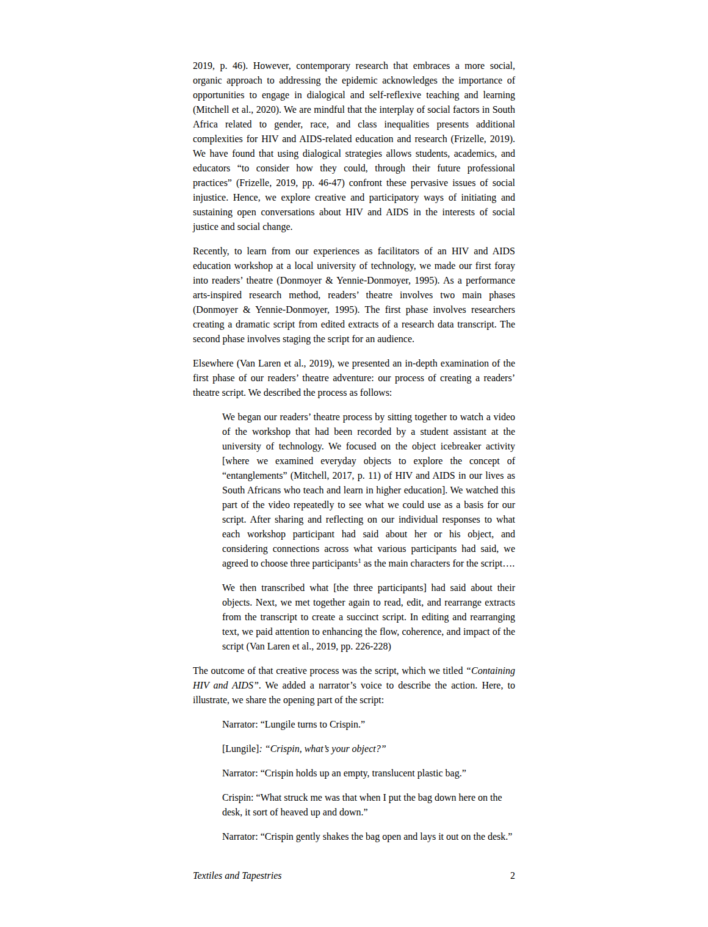2019, p. 46). However, contemporary research that embraces a more social, organic approach to addressing the epidemic acknowledges the importance of opportunities to engage in dialogical and self-reflexive teaching and learning (Mitchell et al., 2020). We are mindful that the interplay of social factors in South Africa related to gender, race, and class inequalities presents additional complexities for HIV and AIDS-related education and research (Frizelle, 2019). We have found that using dialogical strategies allows students, academics, and educators “to consider how they could, through their future professional practices” (Frizelle, 2019, pp. 46-47) confront these pervasive issues of social injustice. Hence, we explore creative and participatory ways of initiating and sustaining open conversations about HIV and AIDS in the interests of social justice and social change.
Recently, to learn from our experiences as facilitators of an HIV and AIDS education workshop at a local university of technology, we made our first foray into readers’ theatre (Donmoyer & Yennie-Donmoyer, 1995). As a performance arts-inspired research method, readers’ theatre involves two main phases (Donmoyer & Yennie-Donmoyer, 1995). The first phase involves researchers creating a dramatic script from edited extracts of a research data transcript. The second phase involves staging the script for an audience.
Elsewhere (Van Laren et al., 2019), we presented an in-depth examination of the first phase of our readers’ theatre adventure: our process of creating a readers’ theatre script. We described the process as follows:
We began our readers’ theatre process by sitting together to watch a video of the workshop that had been recorded by a student assistant at the university of technology. We focused on the object icebreaker activity [where we examined everyday objects to explore the concept of “entanglements” (Mitchell, 2017, p. 11) of HIV and AIDS in our lives as South Africans who teach and learn in higher education]. We watched this part of the video repeatedly to see what we could use as a basis for our script. After sharing and reflecting on our individual responses to what each workshop participant had said about her or his object, and considering connections across what various participants had said, we agreed to choose three participants1 as the main characters for the script….
We then transcribed what [the three participants] had said about their objects. Next, we met together again to read, edit, and rearrange extracts from the transcript to create a succinct script. In editing and rearranging text, we paid attention to enhancing the flow, coherence, and impact of the script (Van Laren et al., 2019, pp. 226-228)
The outcome of that creative process was the script, which we titled “Containing HIV and AIDS”. We added a narrator’s voice to describe the action. Here, to illustrate, we share the opening part of the script:
Narrator: “Lungile turns to Crispin.”
[Lungile]: “Crispin, what’s your object?”
Narrator: “Crispin holds up an empty, translucent plastic bag.”
Crispin: “What struck me was that when I put the bag down here on the desk, it sort of heaved up and down.”
Narrator: “Crispin gently shakes the bag open and lays it out on the desk.”
Textiles and Tapestries 2